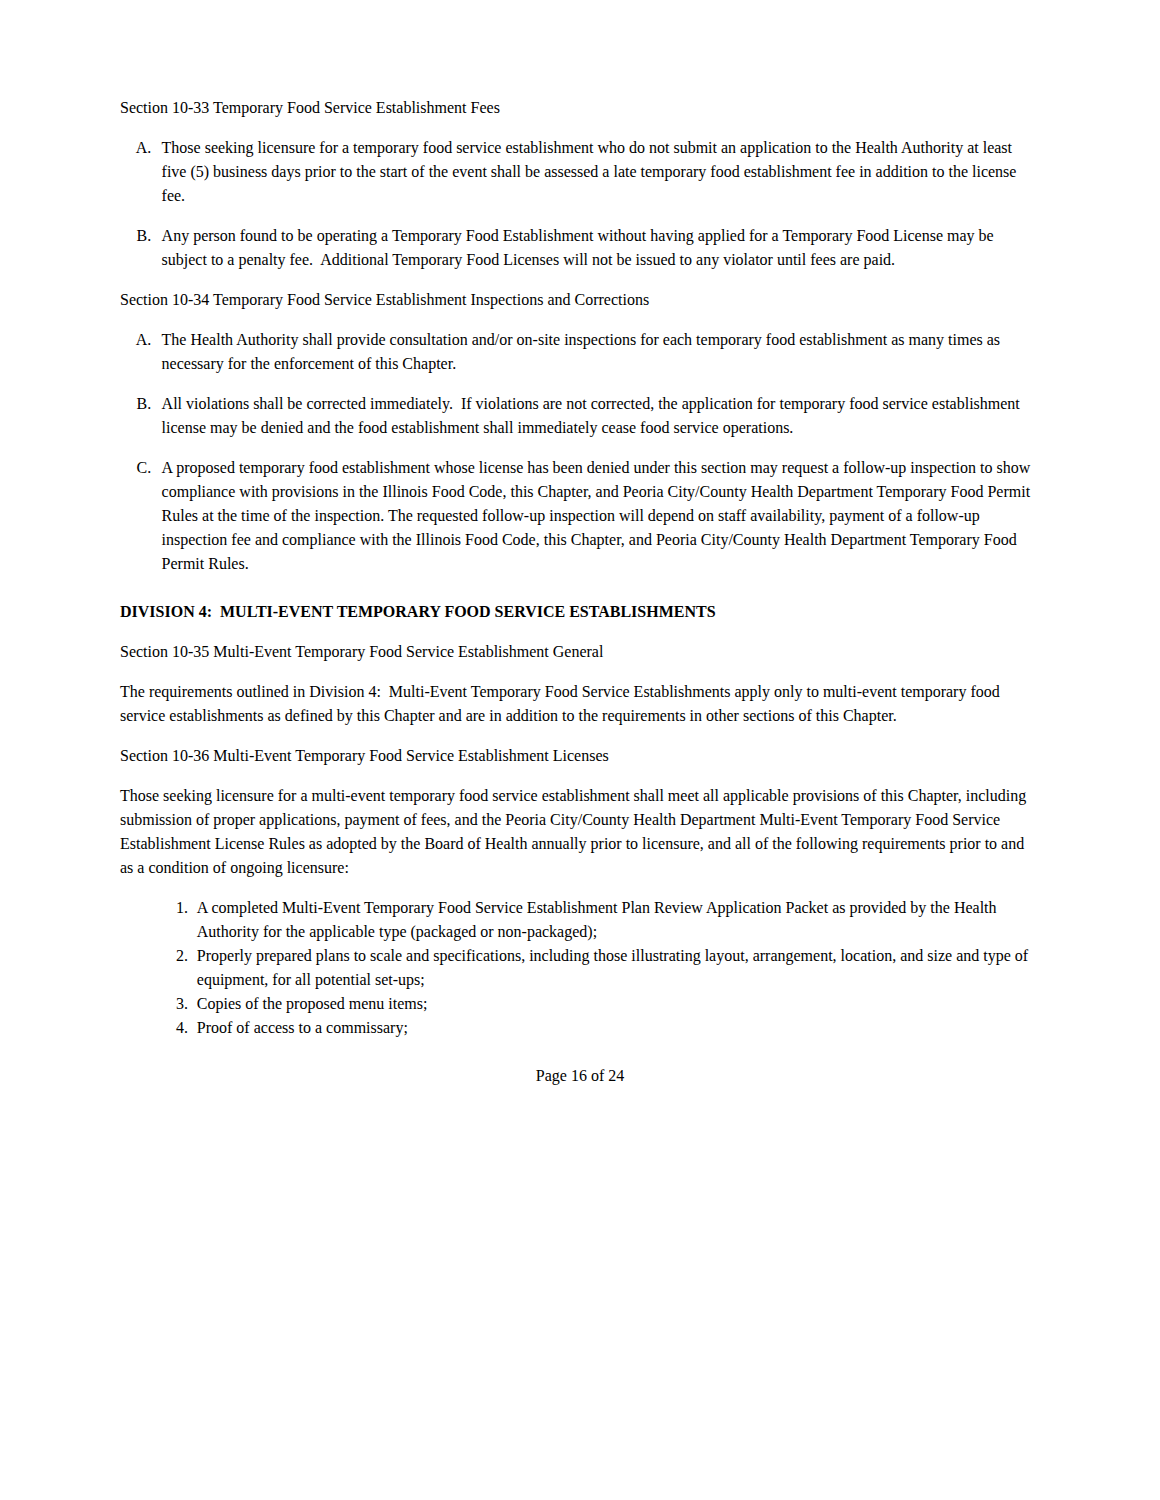Section 10-33 Temporary Food Service Establishment Fees
Those seeking licensure for a temporary food service establishment who do not submit an application to the Health Authority at least five (5) business days prior to the start of the event shall be assessed a late temporary food establishment fee in addition to the license fee.
Any person found to be operating a Temporary Food Establishment without having applied for a Temporary Food License may be subject to a penalty fee. Additional Temporary Food Licenses will not be issued to any violator until fees are paid.
Section 10-34 Temporary Food Service Establishment Inspections and Corrections
The Health Authority shall provide consultation and/or on-site inspections for each temporary food establishment as many times as necessary for the enforcement of this Chapter.
All violations shall be corrected immediately. If violations are not corrected, the application for temporary food service establishment license may be denied and the food establishment shall immediately cease food service operations.
A proposed temporary food establishment whose license has been denied under this section may request a follow-up inspection to show compliance with provisions in the Illinois Food Code, this Chapter, and Peoria City/County Health Department Temporary Food Permit Rules at the time of the inspection. The requested follow-up inspection will depend on staff availability, payment of a follow-up inspection fee and compliance with the Illinois Food Code, this Chapter, and Peoria City/County Health Department Temporary Food Permit Rules.
DIVISION 4: MULTI-EVENT TEMPORARY FOOD SERVICE ESTABLISHMENTS
Section 10-35 Multi-Event Temporary Food Service Establishment General
The requirements outlined in Division 4: Multi-Event Temporary Food Service Establishments apply only to multi-event temporary food service establishments as defined by this Chapter and are in addition to the requirements in other sections of this Chapter.
Section 10-36 Multi-Event Temporary Food Service Establishment Licenses
Those seeking licensure for a multi-event temporary food service establishment shall meet all applicable provisions of this Chapter, including submission of proper applications, payment of fees, and the Peoria City/County Health Department Multi-Event Temporary Food Service Establishment License Rules as adopted by the Board of Health annually prior to licensure, and all of the following requirements prior to and as a condition of ongoing licensure:
A completed Multi-Event Temporary Food Service Establishment Plan Review Application Packet as provided by the Health Authority for the applicable type (packaged or non-packaged);
Properly prepared plans to scale and specifications, including those illustrating layout, arrangement, location, and size and type of equipment, for all potential set-ups;
Copies of the proposed menu items;
Proof of access to a commissary;
Page 16 of 24